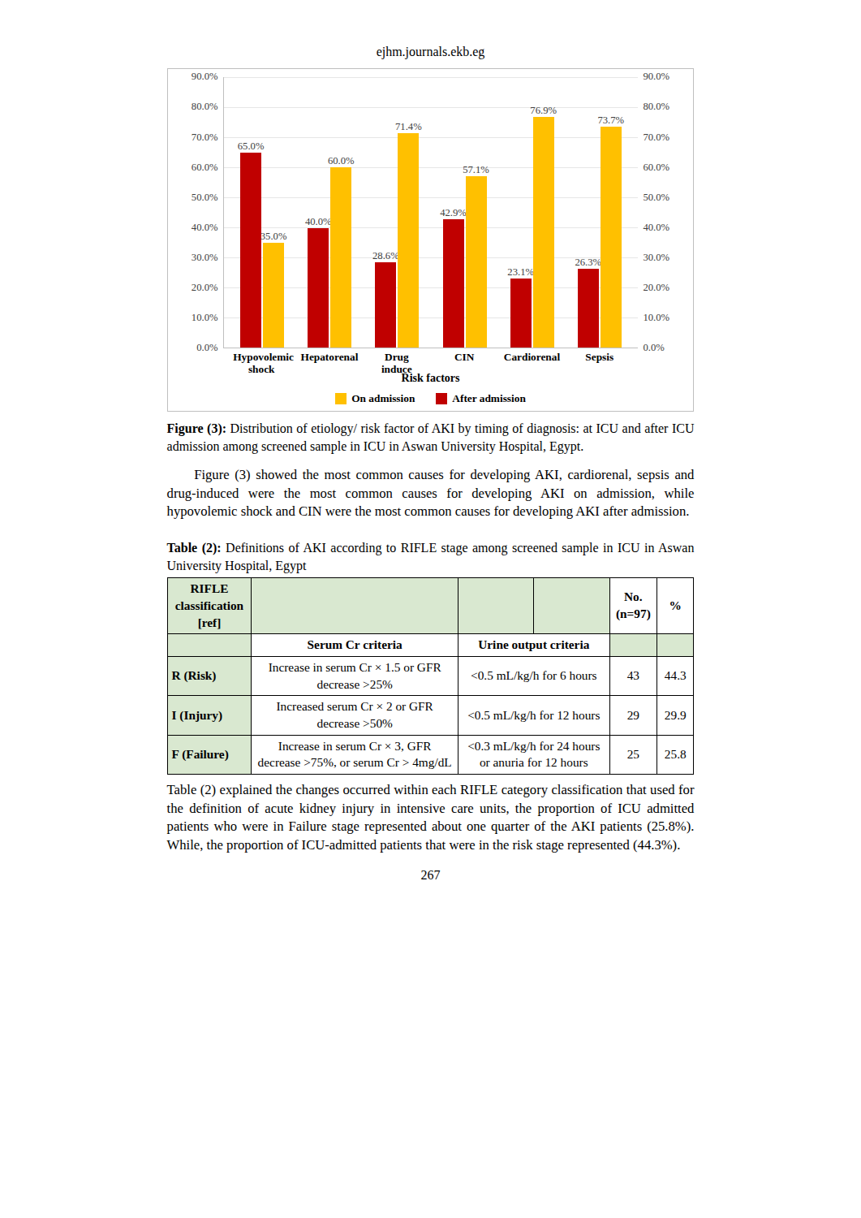ejhm.journals.ekb.eg
90.0%
80.0%
70.0%
60.0%
50.0%
40.0%
30.0%
20.0%
10.0%
0.0%
65.0%
35.0%
40.0%
60.0%
28.6%
71.4%
42.9%
57.1%
23.1%
76.9%
26.3%
73.7%
90.0%
80.0%
70.0%
60.0%
50.0%
40.0%
30.0%
20.0%
10.0%
0.0%
Hypovolemic
shock Hepatorenal Drug induce CIN Cardiorenal Sepsis
Risk factors
On admission After admission
Figure (3): Distribution of etiology/ risk factor of AKI by timing of diagnosis: at ICU and after ICU admission among screened sample in ICU in Aswan University Hospital, Egypt.
Figure (3) showed the most common causes for developing AKI, cardiorenal, sepsis and drug-induced were the most common causes for developing AKI on admission, while hypovolemic shock and CIN were the most common causes for developing AKI after admission.
Table (2): Definitions of AKI according to RIFLE stage among screened sample in ICU in Aswan University Hospital, Egypt
| RIFLE classification [ref] | | | | No. (n=97) | % |
| --- | --- | --- | --- | --- | --- |
| | Serum Cr criteria | Urine output criteria | | |
| R (Risk) | Increase in serum Cr × 1.5 or GFR decrease >25% | <0.5 mL/kg/h for 6 hours | 43 | 44.3 |
| I (Injury) | Increased serum Cr × 2 or GFR decrease >50% | <0.5 mL/kg/h for 12 hours | 29 | 29.9 |
| F (Failure) | Increase in serum Cr × 3, GFR decrease >75%, or serum Cr > 4mg/dL | <0.3 mL/kg/h for 24 hours or anuria for 12 hours | 25 | 25.8 |
Table (2) explained the changes occurred within each RIFLE category classification that used for the definition of acute kidney injury in intensive care units, the proportion of ICU admitted patients who were in Failure stage represented about one quarter of the AKI patients (25.8%). While, the proportion of ICU-admitted patients that were in the risk stage represented (44.3%).
267